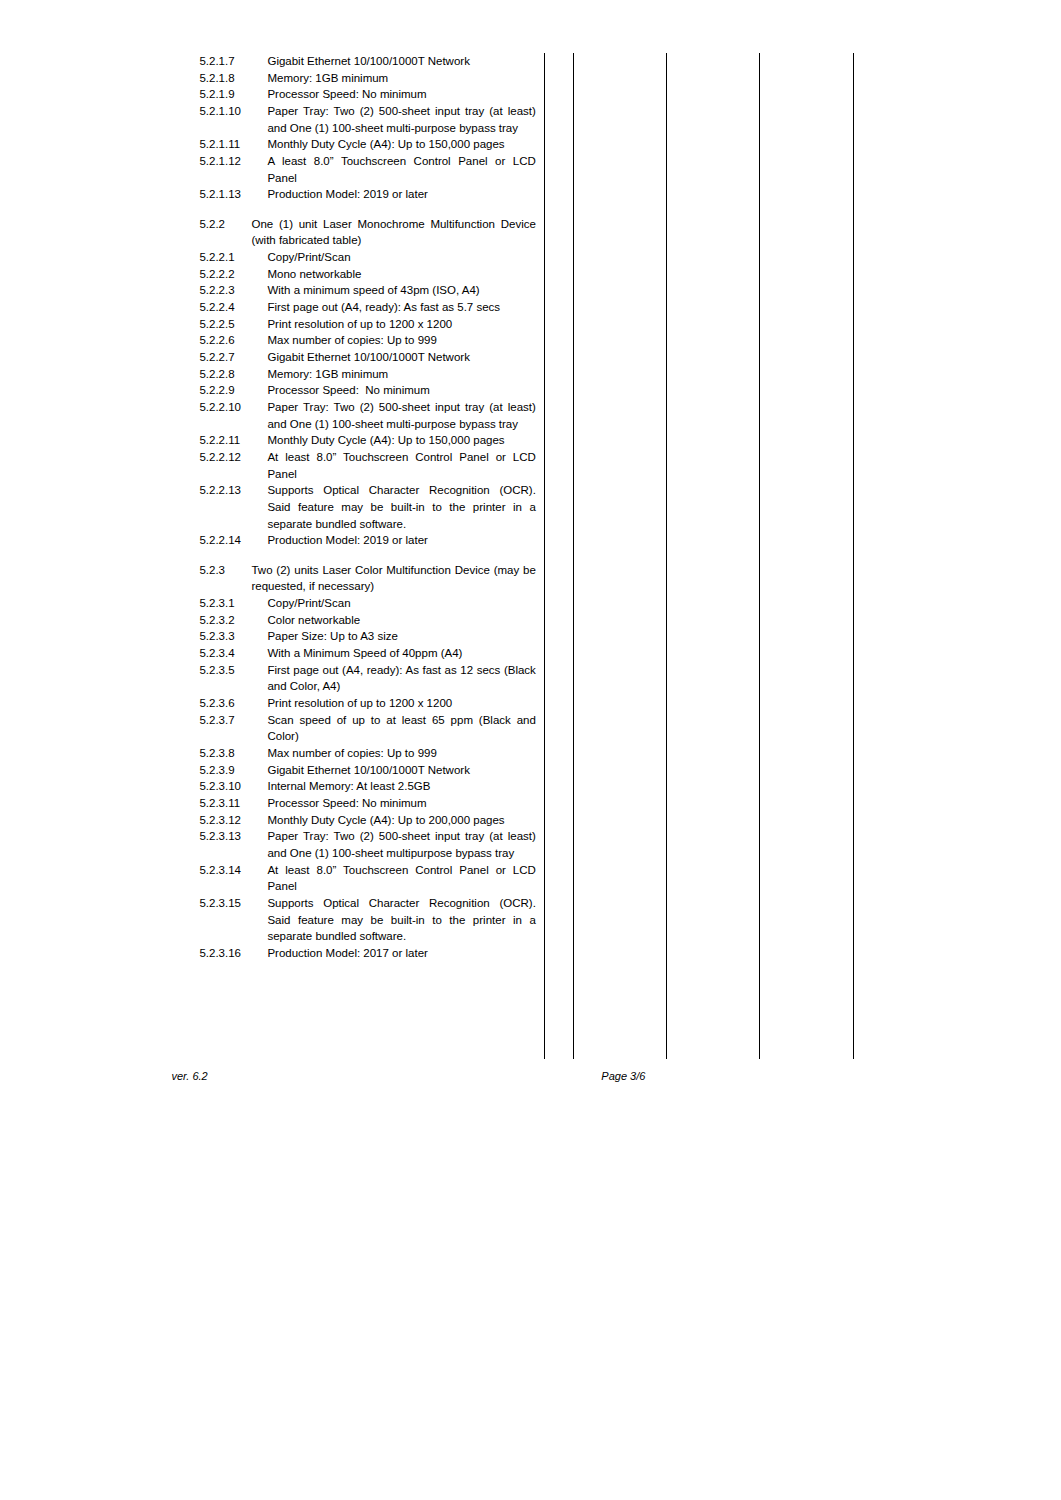5.2.1.7 Gigabit Ethernet 10/100/1000T Network
5.2.1.8 Memory: 1GB minimum
5.2.1.9 Processor Speed: No minimum
5.2.1.10 Paper Tray: Two (2) 500-sheet input tray (at least) and One (1) 100-sheet multi-purpose bypass tray
5.2.1.11 Monthly Duty Cycle (A4): Up to 150,000 pages
5.2.1.12 A least 8.0” Touchscreen Control Panel or LCD Panel
5.2.1.13 Production Model: 2019 or later
5.2.2 One (1) unit Laser Monochrome Multifunction Device (with fabricated table)
5.2.2.1 Copy/Print/Scan
5.2.2.2 Mono networkable
5.2.2.3 With a minimum speed of 43pm (ISO, A4)
5.2.2.4 First page out (A4, ready): As fast as 5.7 secs
5.2.2.5 Print resolution of up to 1200 x 1200
5.2.2.6 Max number of copies: Up to 999
5.2.2.7 Gigabit Ethernet 10/100/1000T Network
5.2.2.8 Memory: 1GB minimum
5.2.2.9 Processor Speed: No minimum
5.2.2.10 Paper Tray: Two (2) 500-sheet input tray (at least) and One (1) 100-sheet multi-purpose bypass tray
5.2.2.11 Monthly Duty Cycle (A4): Up to 150,000 pages
5.2.2.12 At least 8.0” Touchscreen Control Panel or LCD Panel
5.2.2.13 Supports Optical Character Recognition (OCR). Said feature may be built-in to the printer in a separate bundled software.
5.2.2.14 Production Model: 2019 or later
5.2.3 Two (2) units Laser Color Multifunction Device (may be requested, if necessary)
5.2.3.1 Copy/Print/Scan
5.2.3.2 Color networkable
5.2.3.3 Paper Size: Up to A3 size
5.2.3.4 With a Minimum Speed of 40ppm (A4)
5.2.3.5 First page out (A4, ready): As fast as 12 secs (Black and Color, A4)
5.2.3.6 Print resolution of up to 1200 x 1200
5.2.3.7 Scan speed of up to at least 65 ppm (Black and Color)
5.2.3.8 Max number of copies: Up to 999
5.2.3.9 Gigabit Ethernet 10/100/1000T Network
5.2.3.10 Internal Memory: At least 2.5GB
5.2.3.11 Processor Speed: No minimum
5.2.3.12 Monthly Duty Cycle (A4): Up to 200,000 pages
5.2.3.13 Paper Tray: Two (2) 500-sheet input tray (at least) and One (1) 100-sheet multipurpose bypass tray
5.2.3.14 At least 8.0” Touchscreen Control Panel or LCD Panel
5.2.3.15 Supports Optical Character Recognition (OCR). Said feature may be built-in to the printer in a separate bundled software.
5.2.3.16 Production Model: 2017 or later
ver. 6.2
Page 3/6